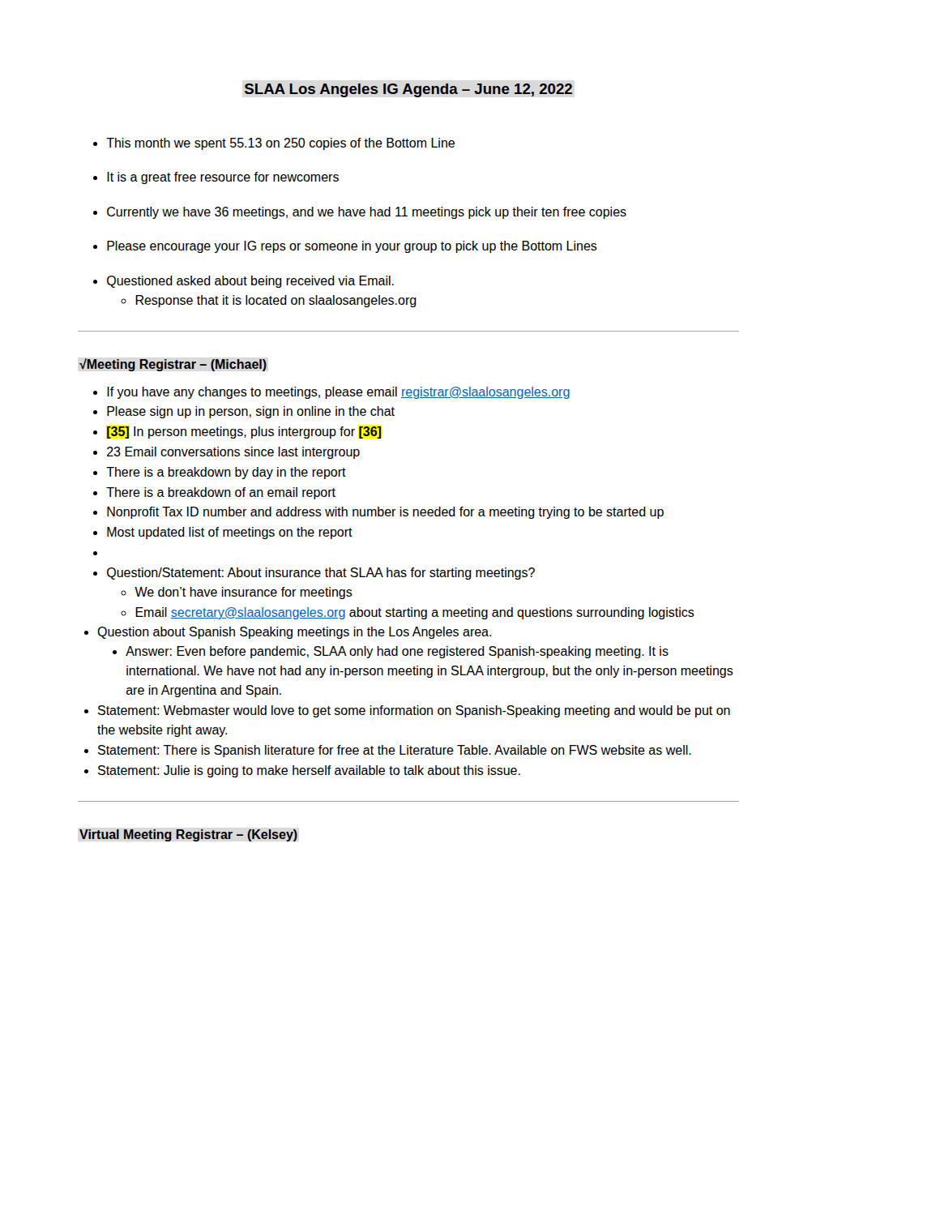SLAA Los Angeles IG Agenda – June 12, 2022
This month we spent 55.13 on 250 copies of the Bottom Line
It is a great free resource for newcomers
Currently we have 36 meetings, and we have had 11 meetings pick up their ten free copies
Please encourage your IG reps or someone in your group to pick up the Bottom Lines
Questioned asked about being received via Email.
Response that it is located on slaalosangeles.org
√Meeting Registrar – (Michael)
If you have any changes to meetings, please email registrar@slaalosangeles.org
Please sign up in person, sign in online in the chat
[35] In person meetings, plus intergroup for [36]
23 Email conversations since last intergroup
There is a breakdown by day in the report
There is a breakdown of an email report
Nonprofit Tax ID number and address with number is needed for a meeting trying to be started up
Most updated list of meetings on the report
Question/Statement: About insurance that SLAA has for starting meetings?
We don’t have insurance for meetings
Email secretary@slaalosangeles.org about starting a meeting and questions surrounding logistics
Question about Spanish Speaking meetings in the Los Angeles area.
Answer: Even before pandemic, SLAA only had one registered Spanish-speaking meeting. It is international. We have not had any in-person meeting in SLAA intergroup, but the only in-person meetings are in Argentina and Spain.
Statement: Webmaster would love to get some information on Spanish-Speaking meeting and would be put on the website right away.
Statement: There is Spanish literature for free at the Literature Table. Available on FWS website as well.
Statement: Julie is going to make herself available to talk about this issue.
Virtual Meeting Registrar – (Kelsey)